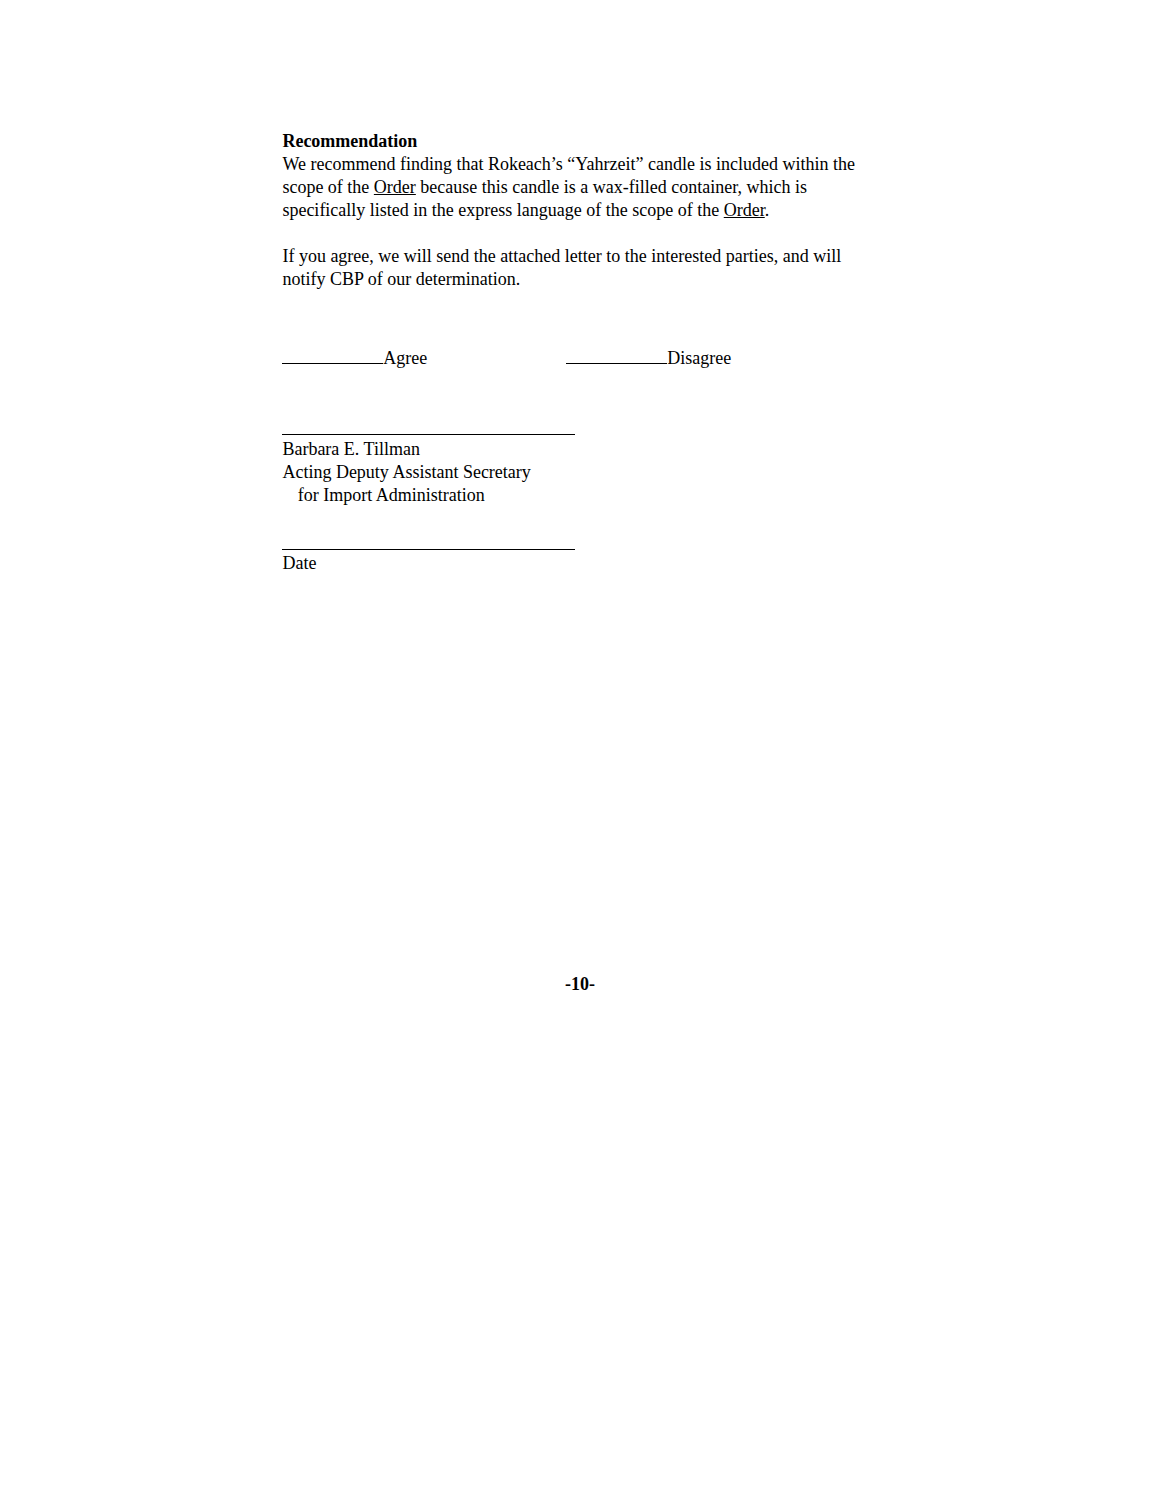Recommendation
We recommend finding that Rokeach’s “Yahrzeit” candle is included within the scope of the Order because this candle is a wax-filled container, which is specifically listed in the express language of the scope of the Order.
If you agree, we will send the attached letter to the interested parties, and will notify CBP of our determination.
Agree Disagree
Barbara E. Tillman
Acting Deputy Assistant Secretary
for Import Administration
Date
-10-